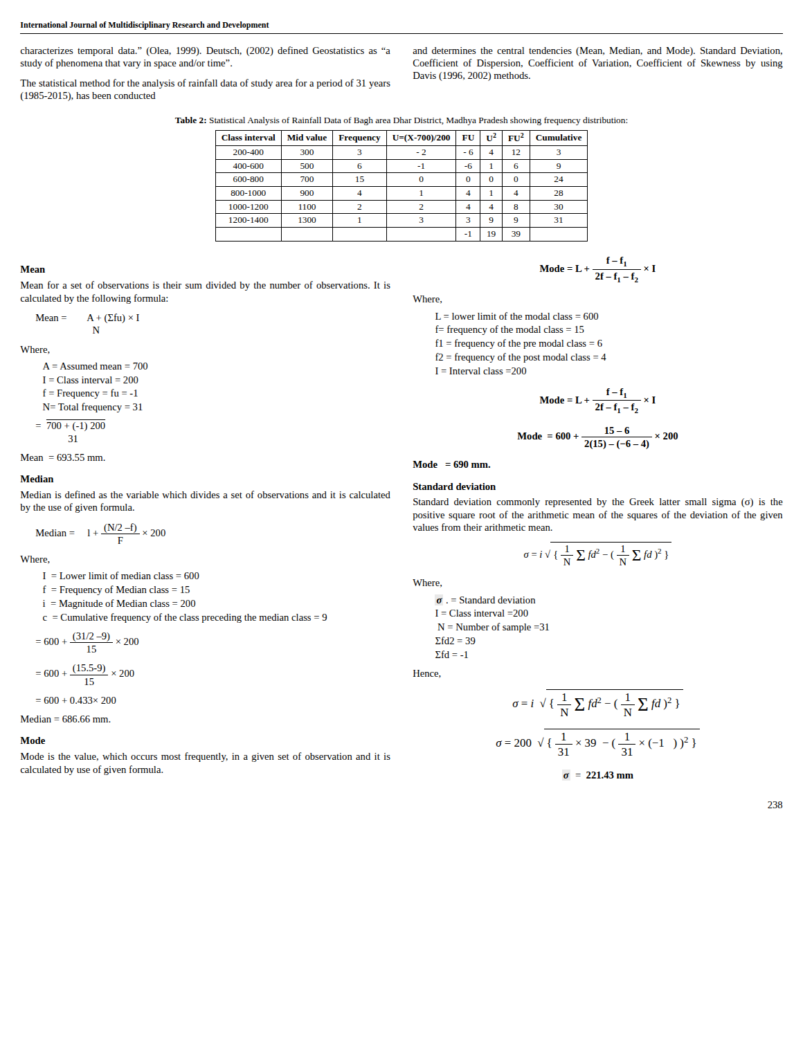International Journal of Multidisciplinary Research and Development
characterizes temporal data.” (Olea, 1999). Deutsch, (2002) defined Geostatistics as “a study of phenomena that vary in space and/or time”.
The statistical method for the analysis of rainfall data of study area for a period of 31 years (1985-2015), has been conducted
and determines the central tendencies (Mean, Median, and Mode). Standard Deviation, Coefficient of Dispersion, Coefficient of Variation, Coefficient of Skewness by using Davis (1996, 2002) methods.
Table 2: Statistical Analysis of Rainfall Data of Bagh area Dhar District, Madhya Pradesh showing frequency distribution:
| Class interval | Mid value | Frequency | U=(X-700)/200 | FU | U 2 | FU 2 | Cumulative |
| --- | --- | --- | --- | --- | --- | --- | --- |
| 200-400 | 300 | 3 | - 2 | - 6 | 4 | 12 | 3 |
| 400-600 | 500 | 6 | -1 | -6 | 1 | 6 | 9 |
| 600-800 | 700 | 15 | 0 | 0 | 0 | 0 | 24 |
| 800-1000 | 900 | 4 | 1 | 4 | 1 | 4 | 28 |
| 1000-1200 | 1100 | 2 | 2 | 4 | 4 | 8 | 30 |
| 1200-1400 | 1300 | 1 | 3 | 3 | 9 | 9 | 31 |
| | | | | -1 | 19 | 39 | |
Mean
Mean for a set of observations is their sum divided by the number of observations. It is calculated by the following formula:
Mean = A + (Σfu) × I
N
Where,
A = Assumed mean = 700
I = Class interval = 200
f = Frequency = fu = -1
N= Total frequency = 31
= 700 + (-1) 200
31
Mean = 693.55 mm.
Median
Median is defined as the variable which divides a set of observations and it is calculated by the use of given formula.
Median = l + (N/2 –f) F × 200
Where,
I = Lower limit of median class = 600
f = Frequency of Median class = 15
i = Magnitude of Median class = 200
c = Cumulative frequency of the class preceding the median class = 9
= 600 + (31/2 –9) 15 × 200
= 600 + (15.5-9) 15 × 200
= 600 + 0.433× 200
Median = 686.66 mm.
Mode
Mode is the value, which occurs most frequently, in a given set of observation and it is calculated by use of given formula.
Mode = L + f – f12f – f1 – f2 × I
Where,
L = lower limit of the modal class = 600
f= frequency of the modal class = 15
f1 = frequency of the pre modal class = 6
f2 = frequency of the post modal class = 4
I = Interval class =200
Mode = L + f – f12f – f1 – f2 × I
Mode = 600 + 15 – 62(15) – (−6 – 4) × 200
Mode = 690 mm.
Standard deviation
Standard deviation commonly represented by the Greek latter small sigma (σ) is the positive square root of the arithmetic mean of the squares of the deviation of the given values from their arithmetic mean.
σ = i √{ 1 N Σ fd2 − ( 1 N Σ fd )2 }
Where,
σ . = Standard deviation
I = Class interval =200
N = Number of sample =31
Σfd2 = 39
Σfd = -1
Hence,
σ = i √{ 1 N Σ fd2 − ( 1 N Σ fd )2 }
σ = 200 √{ 131 × 39 − ( 131 × (−1 ) )2 }
σ = 221.43 mm
238